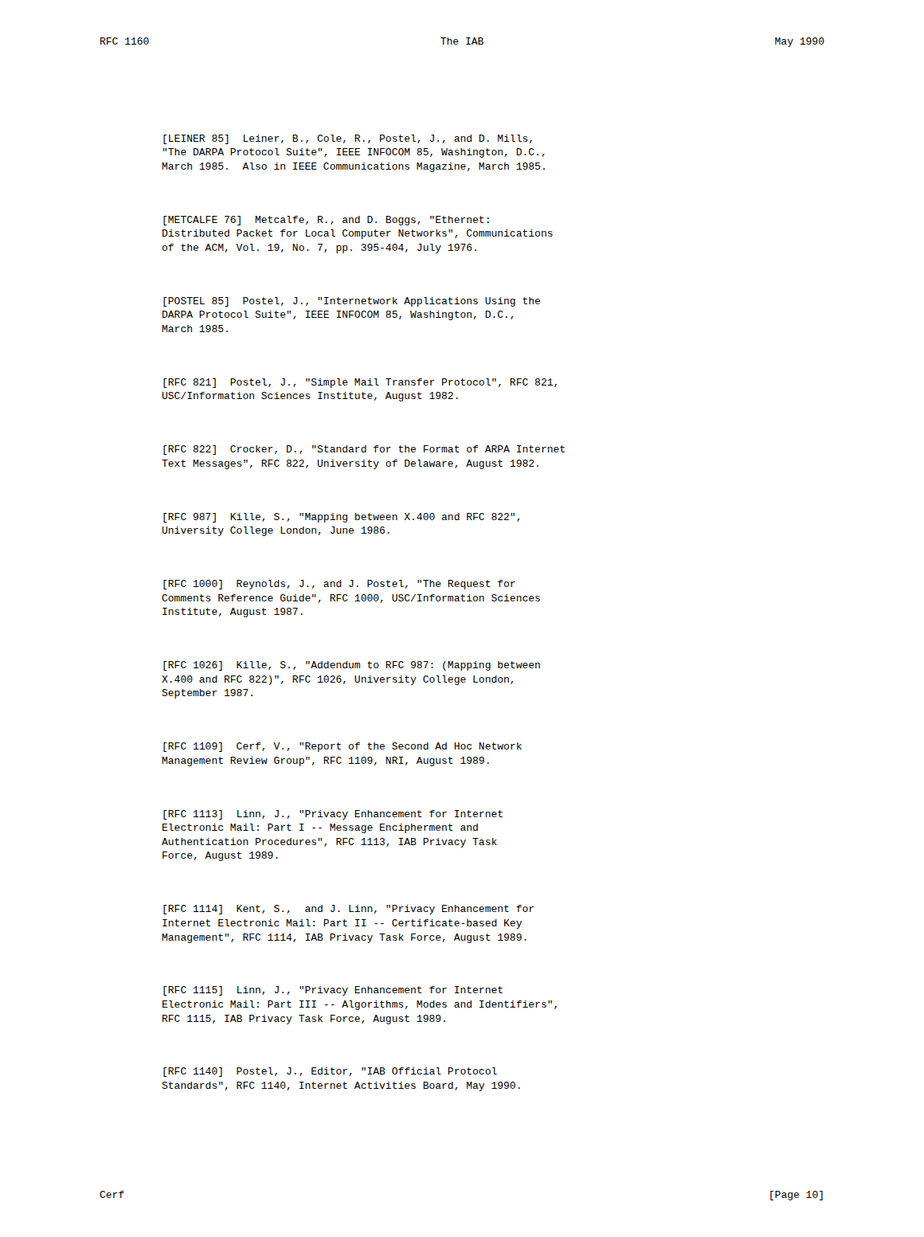RFC 1160 The IAB May 1990
[LEINER 85] Leiner, B., Cole, R., Postel, J., and D. Mills, "The DARPA Protocol Suite", IEEE INFOCOM 85, Washington, D.C., March 1985. Also in IEEE Communications Magazine, March 1985.
[METCALFE 76] Metcalfe, R., and D. Boggs, "Ethernet: Distributed Packet for Local Computer Networks", Communications of the ACM, Vol. 19, No. 7, pp. 395-404, July 1976.
[POSTEL 85] Postel, J., "Internetwork Applications Using the DARPA Protocol Suite", IEEE INFOCOM 85, Washington, D.C., March 1985.
[RFC 821] Postel, J., "Simple Mail Transfer Protocol", RFC 821, USC/Information Sciences Institute, August 1982.
[RFC 822] Crocker, D., "Standard for the Format of ARPA Internet Text Messages", RFC 822, University of Delaware, August 1982.
[RFC 987] Kille, S., "Mapping between X.400 and RFC 822", University College London, June 1986.
[RFC 1000] Reynolds, J., and J. Postel, "The Request for Comments Reference Guide", RFC 1000, USC/Information Sciences Institute, August 1987.
[RFC 1026] Kille, S., "Addendum to RFC 987: (Mapping between X.400 and RFC 822)", RFC 1026, University College London, September 1987.
[RFC 1109] Cerf, V., "Report of the Second Ad Hoc Network Management Review Group", RFC 1109, NRI, August 1989.
[RFC 1113] Linn, J., "Privacy Enhancement for Internet Electronic Mail: Part I -- Message Encipherment and Authentication Procedures", RFC 1113, IAB Privacy Task Force, August 1989.
[RFC 1114] Kent, S., and J. Linn, "Privacy Enhancement for Internet Electronic Mail: Part II -- Certificate-based Key Management", RFC 1114, IAB Privacy Task Force, August 1989.
[RFC 1115] Linn, J., "Privacy Enhancement for Internet Electronic Mail: Part III -- Algorithms, Modes and Identifiers", RFC 1115, IAB Privacy Task Force, August 1989.
[RFC 1140] Postel, J., Editor, "IAB Official Protocol Standards", RFC 1140, Internet Activities Board, May 1990.
Cerf [Page 10]